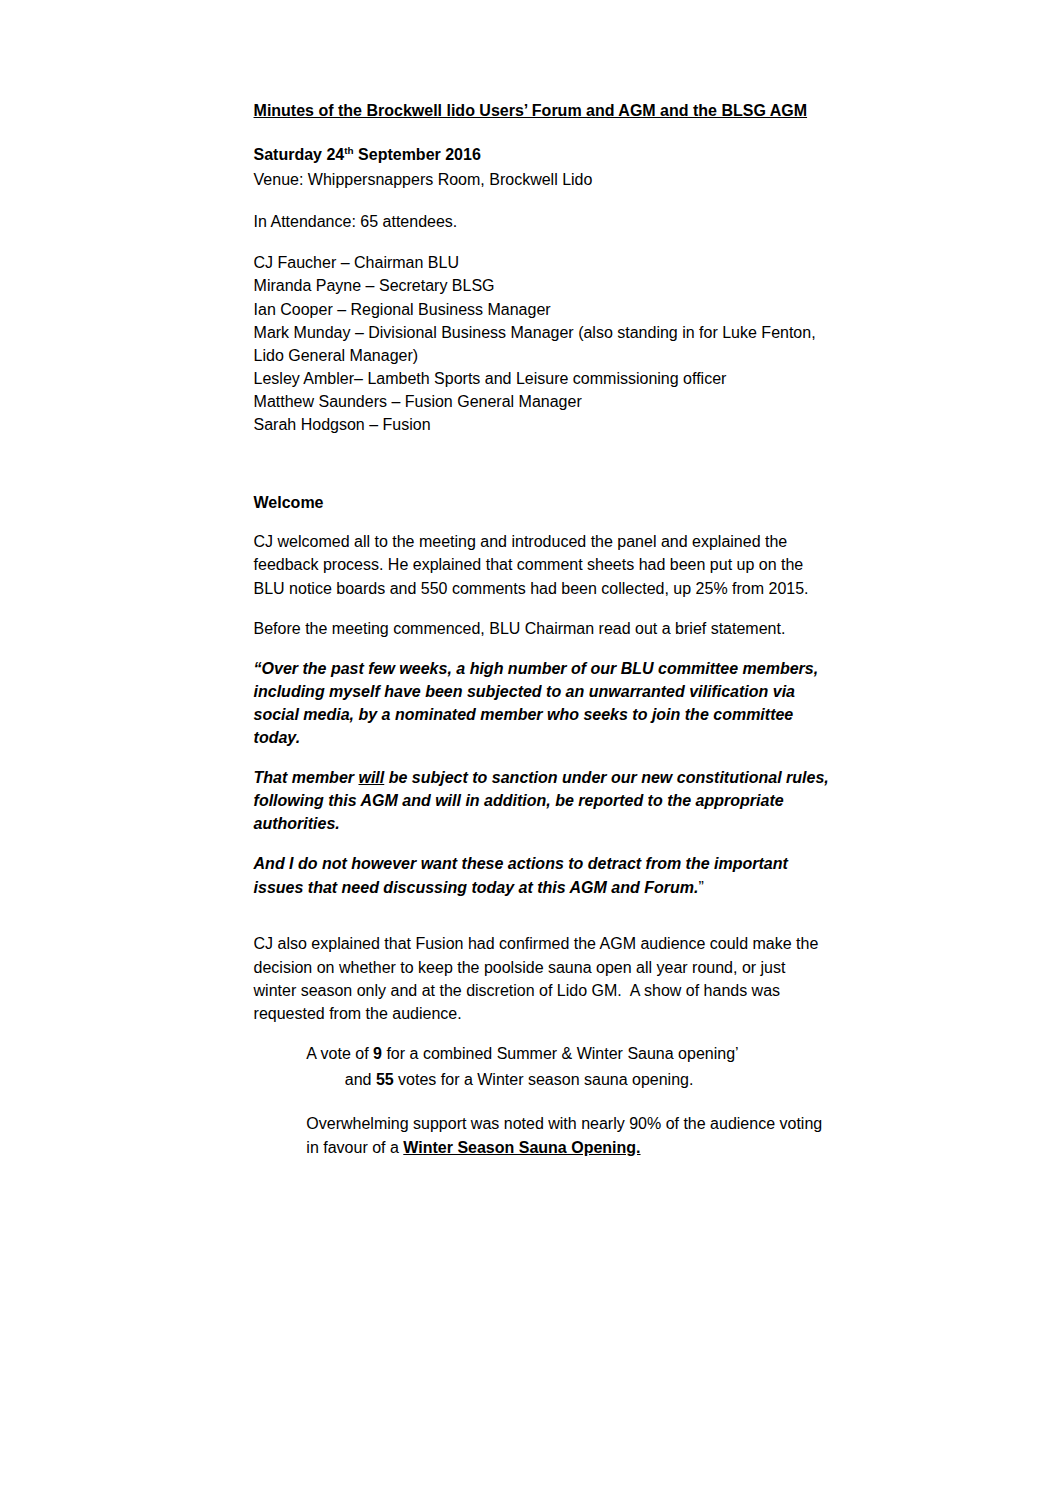Minutes of the Brockwell lido Users’ Forum and AGM and the BLSG AGM
Saturday 24th September 2016
Venue: Whippersnappers Room, Brockwell Lido
In Attendance: 65 attendees.
CJ Faucher – Chairman BLU
Miranda Payne – Secretary BLSG
Ian Cooper – Regional Business Manager
Mark Munday – Divisional Business Manager (also standing in for Luke Fenton, Lido General Manager)
Lesley Ambler– Lambeth Sports and Leisure commissioning officer
Matthew Saunders – Fusion General Manager
Sarah Hodgson – Fusion
Welcome
CJ welcomed all to the meeting and introduced the panel and explained the feedback process. He explained that comment sheets had been put up on the BLU notice boards and 550 comments had been collected, up 25% from 2015.
Before the meeting commenced, BLU Chairman read out a brief statement.
“Over the past few weeks, a high number of our BLU committee members, including myself have been subjected to an unwarranted vilification via social media, by a nominated member who seeks to join the committee today.
That member will be subject to sanction under our new constitutional rules, following this AGM and will in addition, be reported to the appropriate authorities.
And I do not however want these actions to detract from the important issues that need discussing today at this AGM and Forum.”
CJ also explained that Fusion had confirmed the AGM audience could make the decision on whether to keep the poolside sauna open all year round, or just winter season only and at the discretion of Lido GM. A show of hands was requested from the audience.
A vote of 9 for a combined Summer & Winter Sauna opening’
and 55 votes for a Winter season sauna opening.
Overwhelming support was noted with nearly 90% of the audience voting in favour of a Winter Season Sauna Opening.